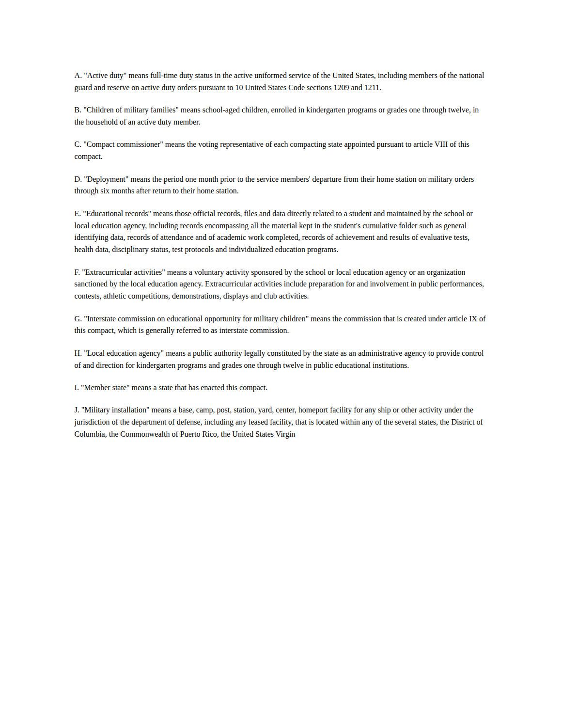A. "Active duty" means full-time duty status in the active uniformed service of the United States, including members of the national guard and reserve on active duty orders pursuant to 10 United States Code sections 1209 and 1211.
B. "Children of military families" means school-aged children, enrolled in kindergarten programs or grades one through twelve, in the household of an active duty member.
C. "Compact commissioner" means the voting representative of each compacting state appointed pursuant to article VIII of this compact.
D. "Deployment" means the period one month prior to the service members' departure from their home station on military orders through six months after return to their home station.
E. "Educational records" means those official records, files and data directly related to a student and maintained by the school or local education agency, including records encompassing all the material kept in the student's cumulative folder such as general identifying data, records of attendance and of academic work completed, records of achievement and results of evaluative tests, health data, disciplinary status, test protocols and individualized education programs.
F. "Extracurricular activities" means a voluntary activity sponsored by the school or local education agency or an organization sanctioned by the local education agency. Extracurricular activities include preparation for and involvement in public performances, contests, athletic competitions, demonstrations, displays and club activities.
G. "Interstate commission on educational opportunity for military children" means the commission that is created under article IX of this compact, which is generally referred to as interstate commission.
H. "Local education agency" means a public authority legally constituted by the state as an administrative agency to provide control of and direction for kindergarten programs and grades one through twelve in public educational institutions.
I. "Member state" means a state that has enacted this compact.
J. "Military installation" means a base, camp, post, station, yard, center, homeport facility for any ship or other activity under the jurisdiction of the department of defense, including any leased facility, that is located within any of the several states, the District of Columbia, the Commonwealth of Puerto Rico, the United States Virgin